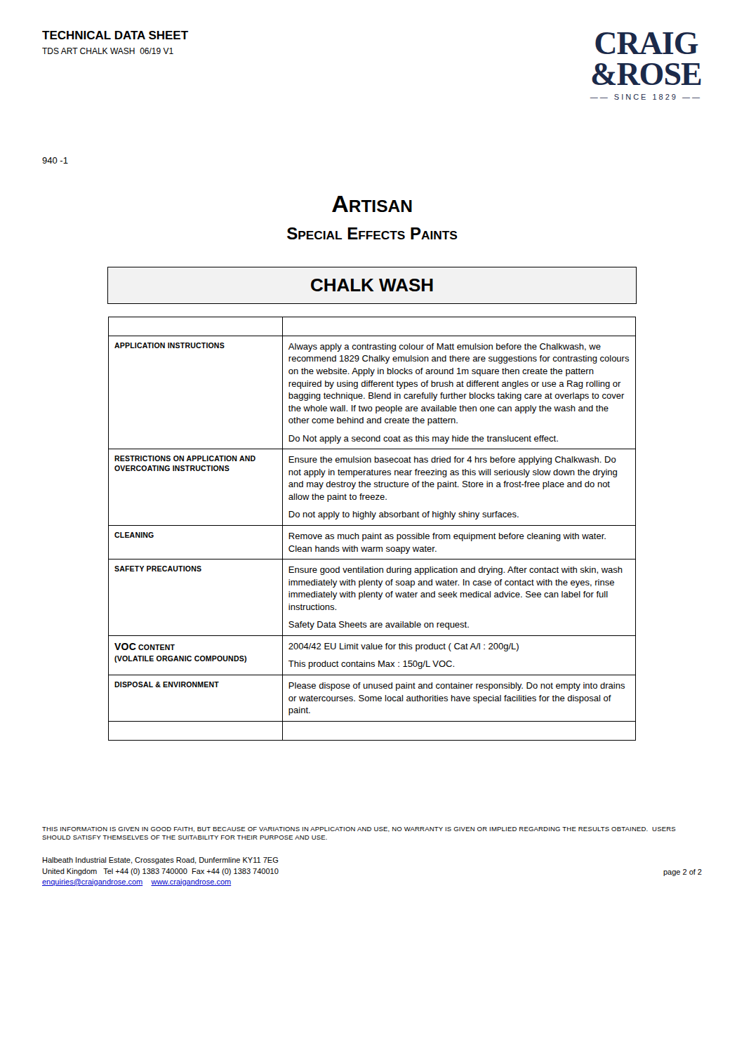TECHNICAL DATA SHEET
TDS ART CHALK WASH 06/19 V1
CRAIG
&ROSE
—— SINCE 1829 ——
940 -1
ARTISAN
SPECIAL EFFECTS PAINTS
CHALK WASH
| Application Instructions | Always apply a contrasting colour of Matt emulsion before the Chalkwash, we recommend 1829 Chalky emulsion and there are suggestions for contrasting colours on the website. Apply in blocks of around 1m square then create the pattern required by using different types of brush at different angles or use a Rag rolling or bagging technique. Blend in carefully further blocks taking care at overlaps to cover the whole wall. If two people are available then one can apply the wash and the other come behind and create the pattern. Do Not apply a second coat as this may hide the translucent effect. |
| Restrictions on Application and Overcoating Instructions | Ensure the emulsion basecoat has dried for 4 hrs before applying Chalkwash. Do not apply in temperatures near freezing as this will seriously slow down the drying and may destroy the structure of the paint. Store in a frost-free place and do not allow the paint to freeze. Do not apply to highly absorbant of highly shiny surfaces. |
| Cleaning | Remove as much paint as possible from equipment before cleaning with water. Clean hands with warm soapy water. |
| Safety Precautions | Ensure good ventilation during application and drying. After contact with skin, wash immediately with plenty of soap and water. In case of contact with the eyes, rinse immediately with plenty of water and seek medical advice. See can label for full instructions. Safety Data Sheets are available on request. |
| VOC CONTENT ( VOLATILE ORGANIC COMPOUNDS ) | 2004/42 EU Limit value for this product ( Cat A/l : 200g/L) This product contains Max : 150g/L VOC. |
| Disposal & Environment | Please dispose of unused paint and container responsibly. Do not empty into drains or watercourses. Some local authorities have special facilities for the disposal of paint. |
This information is given in good faith, but because of variations in application and use, no warranty is given or implied regarding the results obtained. Users should satisfy themselves of the suitability for their purpose and use.
Halbeath Industrial Estate, Crossgates Road, Dunfermline KY11 7EG
United Kingdom Tel +44 (0) 1383 740000 Fax +44 (0) 1383 740010
enquiries@craigandrose.com www.craigandrose.com page 2 of 2